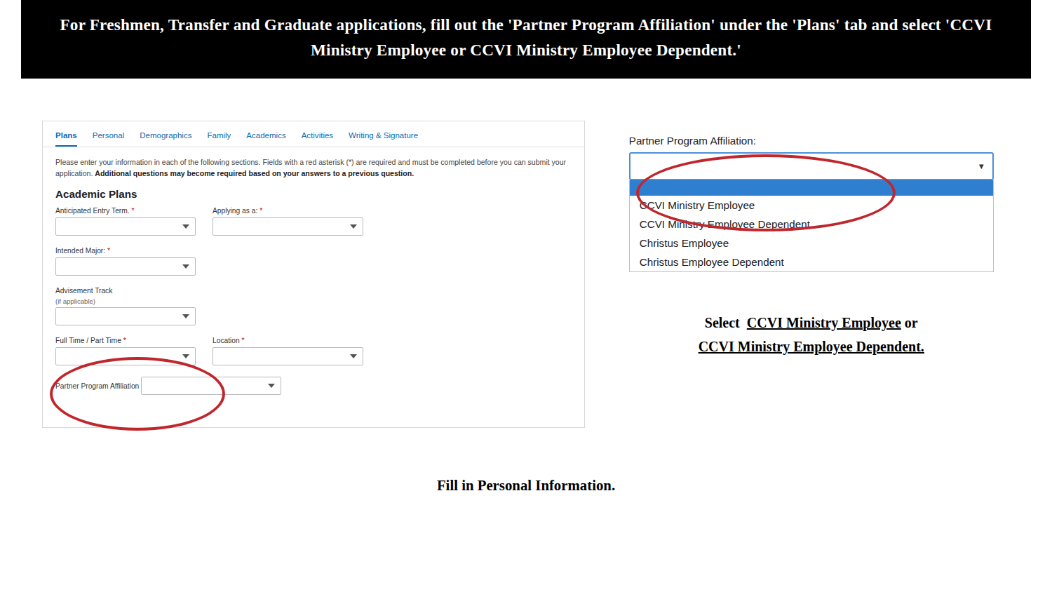For Freshmen, Transfer and Graduate applications, fill out the 'Partner Program Affiliation' under the 'Plans' tab and select 'CCVI Ministry Employee or CCVI Ministry Employee Dependent.'
Plans Personal Demographics Family Academics Activities Writing & Signature
Please enter your information in each of the following sections. Fields with a red asterisk (*) are required and must be completed before you can submit your application. Additional questions may become required based on your answers to a previous question.
Academic Plans
Anticipated Entry Term. *
Applying as a: *
Intended Major: *
Advisement Track (if applicable)
Full Time / Part Time *
Location *
Partner Program Affiliation
Partner Program Affiliation:
CCVI Ministry Employee
CCVI Ministry Employee Dependent
Christus Employee
Christus Employee Dependent
Select CCVI Ministry Employee or
CCVI Ministry Employee Dependent.
Fill in Personal Information.